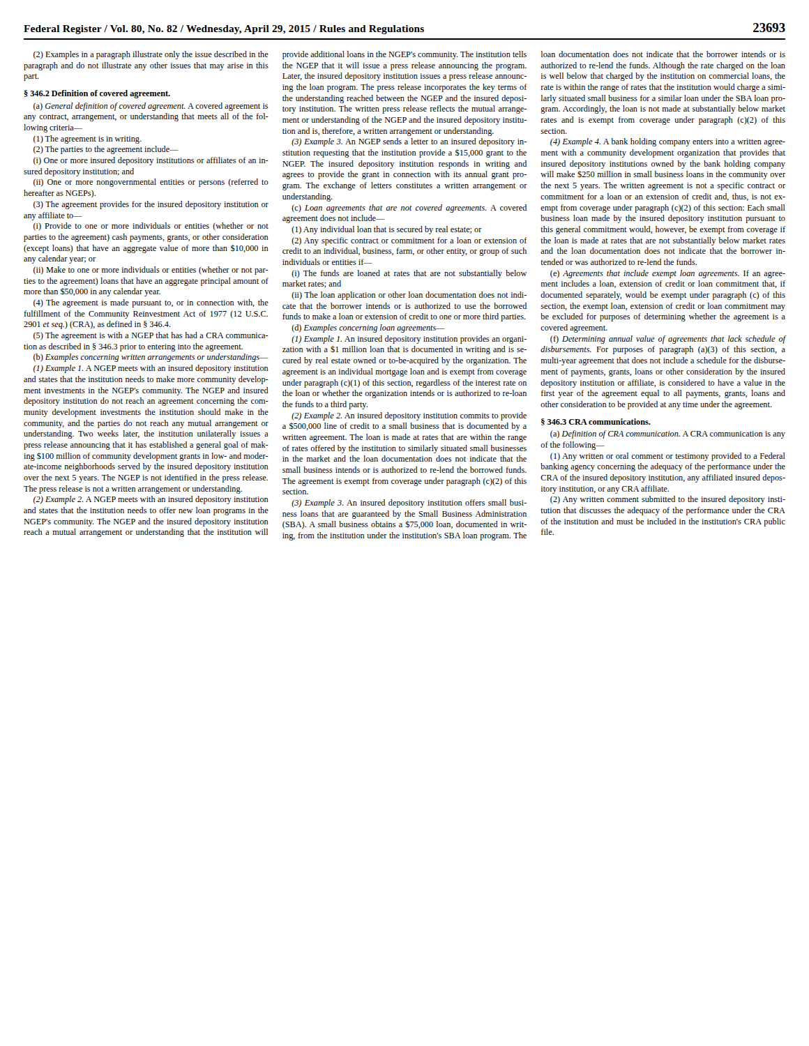Federal Register / Vol. 80, No. 82 / Wednesday, April 29, 2015 / Rules and Regulations
23693
(2) Examples in a paragraph illustrate only the issue described in the paragraph and do not illustrate any other issues that may arise in this part.
§ 346.2 Definition of covered agreement.
(a) General definition of covered agreement. A covered agreement is any contract, arrangement, or understanding that meets all of the following criteria—
(1) The agreement is in writing.
(2) The parties to the agreement include—
(i) One or more insured depository institutions or affiliates of an insured depository institution; and
(ii) One or more nongovernmental entities or persons (referred to hereafter as NGEPs).
(3) The agreement provides for the insured depository institution or any affiliate to—
(i) Provide to one or more individuals or entities (whether or not parties to the agreement) cash payments, grants, or other consideration (except loans) that have an aggregate value of more than $10,000 in any calendar year; or
(ii) Make to one or more individuals or entities (whether or not parties to the agreement) loans that have an aggregate principal amount of more than $50,000 in any calendar year.
(4) The agreement is made pursuant to, or in connection with, the fulfillment of the Community Reinvestment Act of 1977 (12 U.S.C. 2901 et seq.) (CRA), as defined in § 346.4.
(5) The agreement is with a NGEP that has had a CRA communication as described in § 346.3 prior to entering into the agreement.
(b) Examples concerning written arrangements or understandings—
(1) Example 1. A NGEP meets with an insured depository institution and states that the institution needs to make more community development investments in the NGEP's community. The NGEP and insured depository institution do not reach an agreement concerning the community development investments the institution should make in the community, and the parties do not reach any mutual arrangement or understanding. Two weeks later, the institution unilaterally issues a press release announcing that it has established a general goal of making $100 million of community development grants in low- and moderate-income neighborhoods served by the insured depository institution over the next 5 years. The NGEP is not identified in the press release. The press release is not a written arrangement or understanding.
(2) Example 2. A NGEP meets with an insured depository institution and states that the institution needs to offer new loan programs in the NGEP's community. The NGEP and the insured depository institution reach a mutual arrangement or understanding that the institution will provide additional loans in the NGEP's community. The institution tells the NGEP that it will issue a press release announcing the program. Later, the insured depository institution issues a press release announcing the loan program. The press release incorporates the key terms of the understanding reached between the NGEP and the insured depository institution. The written press release reflects the mutual arrangement or understanding of the NGEP and the insured depository institution and is, therefore, a written arrangement or understanding.
(3) Example 3. An NGEP sends a letter to an insured depository institution requesting that the institution provide a $15,000 grant to the NGEP. The insured depository institution responds in writing and agrees to provide the grant in connection with its annual grant program. The exchange of letters constitutes a written arrangement or understanding.
(c) Loan agreements that are not covered agreements. A covered agreement does not include—
(1) Any individual loan that is secured by real estate; or
(2) Any specific contract or commitment for a loan or extension of credit to an individual, business, farm, or other entity, or group of such individuals or entities if—
(i) The funds are loaned at rates that are not substantially below market rates; and
(ii) The loan application or other loan documentation does not indicate that the borrower intends or is authorized to use the borrowed funds to make a loan or extension of credit to one or more third parties.
(d) Examples concerning loan agreements—
(1) Example 1. An insured depository institution provides an organization with a $1 million loan that is documented in writing and is secured by real estate owned or to-be-acquired by the organization. The agreement is an individual mortgage loan and is exempt from coverage under paragraph (c)(1) of this section, regardless of the interest rate on the loan or whether the organization intends or is authorized to re-loan the funds to a third party.
(2) Example 2. An insured depository institution commits to provide a $500,000 line of credit to a small business that is documented by a written agreement. The loan is made at rates that are within the range of rates offered by the institution to similarly situated small businesses in the market and the loan documentation does not indicate that the small business intends or is authorized to re-lend the borrowed funds. The agreement is exempt from coverage under paragraph (c)(2) of this section.
(3) Example 3. An insured depository institution offers small business loans that are guaranteed by the Small Business Administration (SBA). A small business obtains a $75,000 loan, documented in writing, from the institution under the institution's SBA loan program. The loan documentation does not indicate that the borrower intends or is authorized to re-lend the funds. Although the rate charged on the loan is well below that charged by the institution on commercial loans, the rate is within the range of rates that the institution would charge a similarly situated small business for a similar loan under the SBA loan program. Accordingly, the loan is not made at substantially below market rates and is exempt from coverage under paragraph (c)(2) of this section.
(4) Example 4. A bank holding company enters into a written agreement with a community development organization that provides that insured depository institutions owned by the bank holding company will make $250 million in small business loans in the community over the next 5 years. The written agreement is not a specific contract or commitment for a loan or an extension of credit and, thus, is not exempt from coverage under paragraph (c)(2) of this section: Each small business loan made by the insured depository institution pursuant to this general commitment would, however, be exempt from coverage if the loan is made at rates that are not substantially below market rates and the loan documentation does not indicate that the borrower intended or was authorized to re-lend the funds.
(e) Agreements that include exempt loan agreements. If an agreement includes a loan, extension of credit or loan commitment that, if documented separately, would be exempt under paragraph (c) of this section, the exempt loan, extension of credit or loan commitment may be excluded for purposes of determining whether the agreement is a covered agreement.
(f) Determining annual value of agreements that lack schedule of disbursements. For purposes of paragraph (a)(3) of this section, a multi-year agreement that does not include a schedule for the disbursement of payments, grants, loans or other consideration by the insured depository institution or affiliate, is considered to have a value in the first year of the agreement equal to all payments, grants, loans and other consideration to be provided at any time under the agreement.
§ 346.3 CRA communications.
(a) Definition of CRA communication. A CRA communication is any of the following—
(1) Any written or oral comment or testimony provided to a Federal banking agency concerning the adequacy of the performance under the CRA of the insured depository institution, any affiliated insured depository institution, or any CRA affiliate.
(2) Any written comment submitted to the insured depository institution that discusses the adequacy of the performance under the CRA of the institution and must be included in the institution's CRA public file.